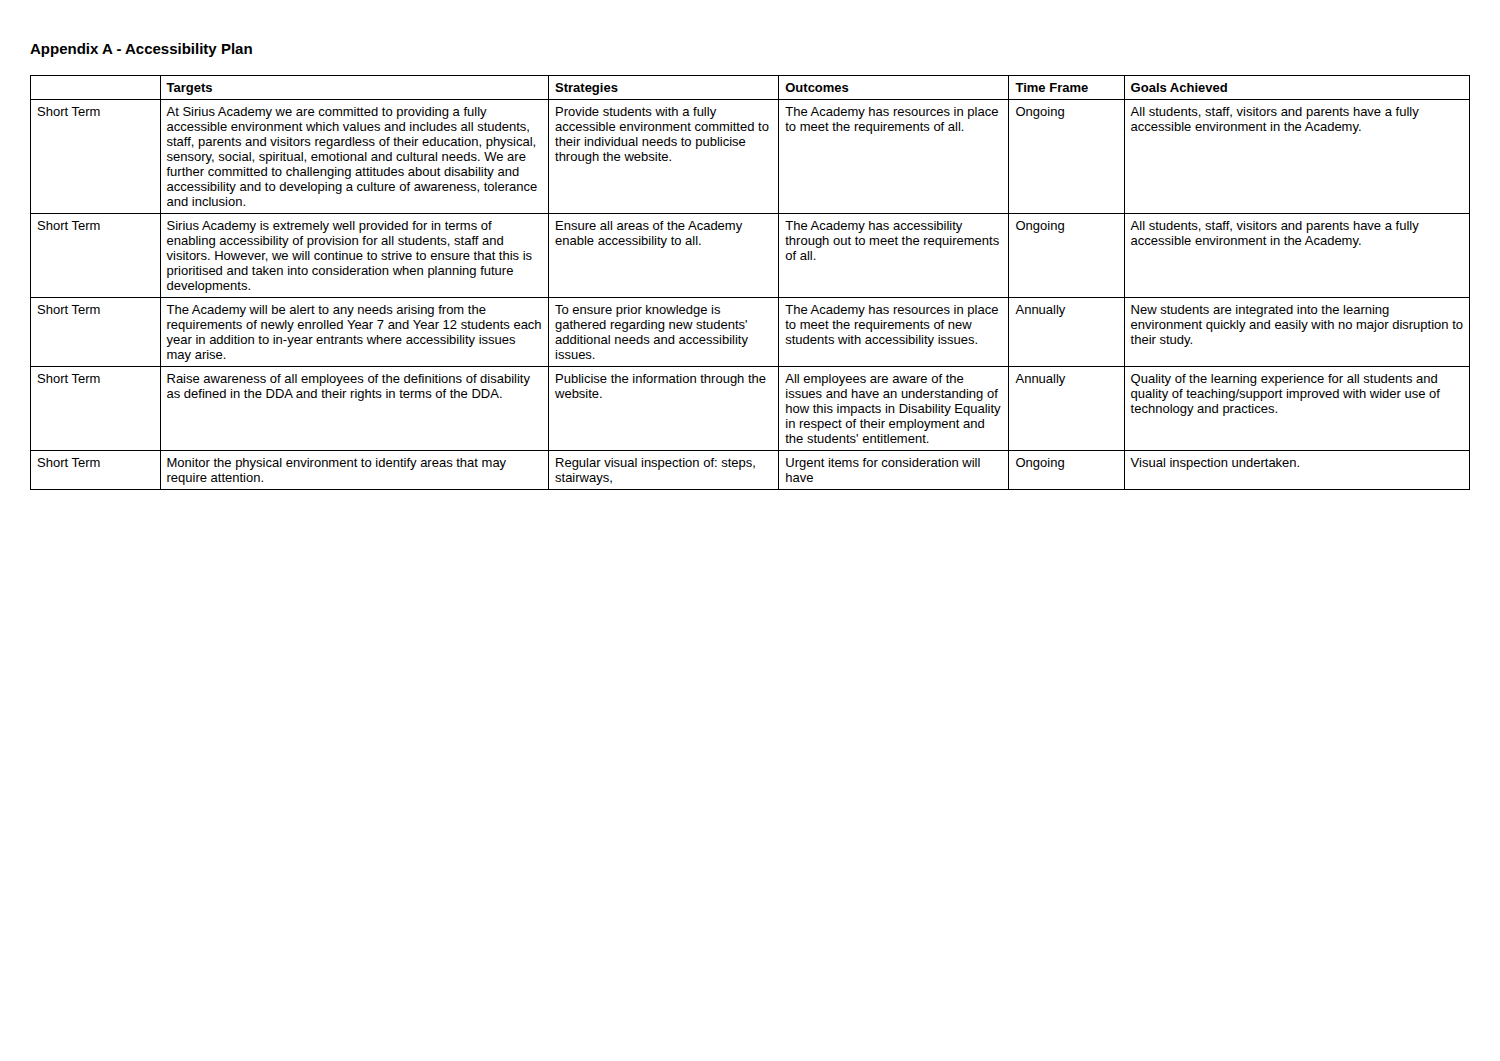Appendix A - Accessibility Plan
| | Targets | Strategies | Outcomes | Time Frame | Goals Achieved |
| --- | --- | --- | --- | --- | --- |
| Short Term | At Sirius Academy we are committed to providing a fully accessible environment which values and includes all students, staff, parents and visitors regardless of their education, physical, sensory, social, spiritual, emotional and cultural needs. We are further committed to challenging attitudes about disability and accessibility and to developing a culture of awareness, tolerance and inclusion. | Provide students with a fully accessible environment committed to their individual needs to publicise through the website. | The Academy has resources in place to meet the requirements of all. | Ongoing | All students, staff, visitors and parents have a fully accessible environment in the Academy. |
| Short Term | Sirius Academy is extremely well provided for in terms of enabling accessibility of provision for all students, staff and visitors. However, we will continue to strive to ensure that this is prioritised and taken into consideration when planning future developments. | Ensure all areas of the Academy enable accessibility to all. | The Academy has accessibility through out to meet the requirements of all. | Ongoing | All students, staff, visitors and parents have a fully accessible environment in the Academy. |
| Short Term | The Academy will be alert to any needs arising from the requirements of newly enrolled Year 7 and Year 12 students each year in addition to in-year entrants where accessibility issues may arise. | To ensure prior knowledge is gathered regarding new students' additional needs and accessibility issues. | The Academy has resources in place to meet the requirements of new students with accessibility issues. | Annually | New students are integrated into the learning environment quickly and easily with no major disruption to their study. |
| Short Term | Raise awareness of all employees of the definitions of disability as defined in the DDA and their rights in terms of the DDA. | Publicise the information through the website. | All employees are aware of the issues and have an understanding of how this impacts in Disability Equality in respect of their employment and the students' entitlement. | Annually | Quality of the learning experience for all students and quality of teaching/support improved with wider use of technology and practices. |
| Short Term | Monitor the physical environment to identify areas that may require attention. | Regular visual inspection of: steps, stairways, | Urgent items for consideration will have | Ongoing | Visual inspection undertaken. |